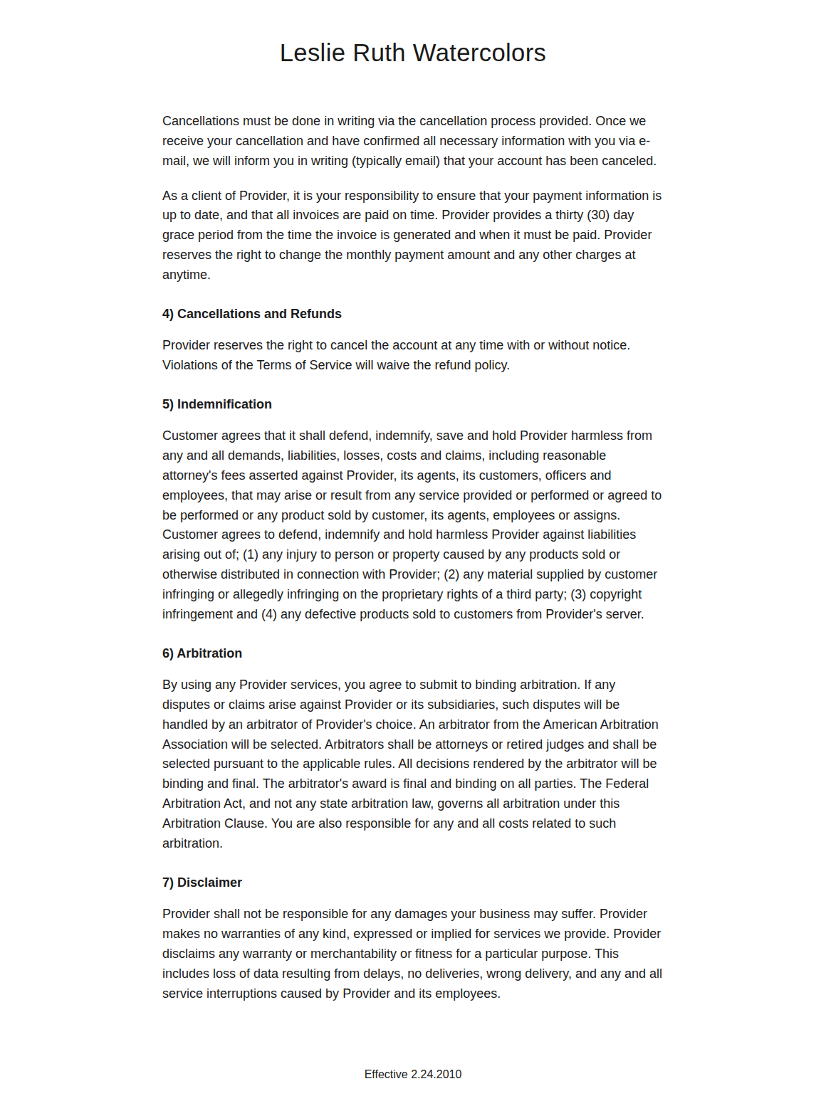Leslie Ruth Watercolors
Cancellations must be done in writing via the cancellation process provided. Once we receive your cancellation and have confirmed all necessary information with you via e-mail, we will inform you in writing (typically email) that your account has been canceled.
As a client of Provider, it is your responsibility to ensure that your payment information is up to date, and that all invoices are paid on time. Provider provides a thirty (30) day grace period from the time the invoice is generated and when it must be paid. Provider reserves the right to change the monthly payment amount and any other charges at anytime.
4) Cancellations and Refunds
Provider reserves the right to cancel the account at any time with or without notice. Violations of the Terms of Service will waive the refund policy.
5) Indemnification
Customer agrees that it shall defend, indemnify, save and hold Provider harmless from any and all demands, liabilities, losses, costs and claims, including reasonable attorney's fees asserted against Provider, its agents, its customers, officers and employees, that may arise or result from any service provided or performed or agreed to be performed or any product sold by customer, its agents, employees or assigns. Customer agrees to defend, indemnify and hold harmless Provider against liabilities arising out of; (1) any injury to person or property caused by any products sold or otherwise distributed in connection with Provider; (2) any material supplied by customer infringing or allegedly infringing on the proprietary rights of a third party; (3) copyright infringement and (4) any defective products sold to customers from Provider's server.
6) Arbitration
By using any Provider services, you agree to submit to binding arbitration. If any disputes or claims arise against Provider or its subsidiaries, such disputes will be handled by an arbitrator of Provider's choice. An arbitrator from the American Arbitration Association will be selected. Arbitrators shall be attorneys or retired judges and shall be selected pursuant to the applicable rules. All decisions rendered by the arbitrator will be binding and final. The arbitrator's award is final and binding on all parties. The Federal Arbitration Act, and not any state arbitration law, governs all arbitration under this Arbitration Clause. You are also responsible for any and all costs related to such arbitration.
7) Disclaimer
Provider shall not be responsible for any damages your business may suffer. Provider makes no warranties of any kind, expressed or implied for services we provide. Provider disclaims any warranty or merchantability or fitness for a particular purpose. This includes loss of data resulting from delays, no deliveries, wrong delivery, and any and all service interruptions caused by Provider and its employees.
Effective 2.24.2010